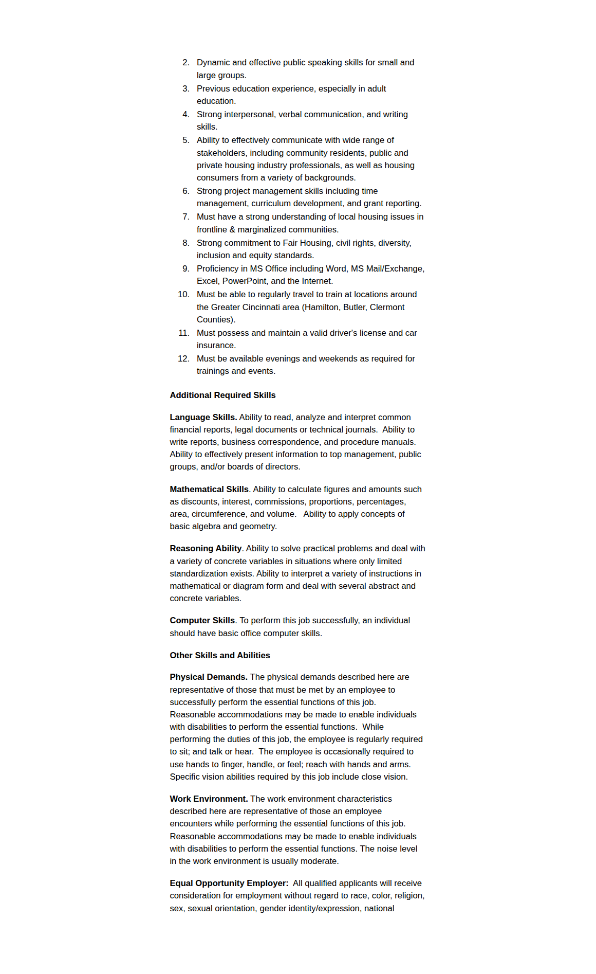Dynamic and effective public speaking skills for small and large groups.
Previous education experience, especially in adult education.
Strong interpersonal, verbal communication, and writing skills.
Ability to effectively communicate with wide range of stakeholders, including community residents, public and private housing industry professionals, as well as housing consumers from a variety of backgrounds.
Strong project management skills including time management, curriculum development, and grant reporting.
Must have a strong understanding of local housing issues in frontline & marginalized communities.
Strong commitment to Fair Housing, civil rights, diversity, inclusion and equity standards.
Proficiency in MS Office including Word, MS Mail/Exchange, Excel, PowerPoint, and the Internet.
Must be able to regularly travel to train at locations around the Greater Cincinnati area (Hamilton, Butler, Clermont Counties).
Must possess and maintain a valid driver's license and car insurance.
Must be available evenings and weekends as required for trainings and events.
Additional Required Skills
Language Skills. Ability to read, analyze and interpret common financial reports, legal documents or technical journals. Ability to write reports, business correspondence, and procedure manuals. Ability to effectively present information to top management, public groups, and/or boards of directors.
Mathematical Skills. Ability to calculate figures and amounts such as discounts, interest, commissions, proportions, percentages, area, circumference, and volume. Ability to apply concepts of basic algebra and geometry.
Reasoning Ability. Ability to solve practical problems and deal with a variety of concrete variables in situations where only limited standardization exists. Ability to interpret a variety of instructions in mathematical or diagram form and deal with several abstract and concrete variables.
Computer Skills. To perform this job successfully, an individual should have basic office computer skills.
Other Skills and Abilities
Physical Demands. The physical demands described here are representative of those that must be met by an employee to successfully perform the essential functions of this job. Reasonable accommodations may be made to enable individuals with disabilities to perform the essential functions. While performing the duties of this job, the employee is regularly required to sit; and talk or hear. The employee is occasionally required to use hands to finger, handle, or feel; reach with hands and arms. Specific vision abilities required by this job include close vision.
Work Environment. The work environment characteristics described here are representative of those an employee encounters while performing the essential functions of this job. Reasonable accommodations may be made to enable individuals with disabilities to perform the essential functions. The noise level in the work environment is usually moderate.
Equal Opportunity Employer: All qualified applicants will receive consideration for employment without regard to race, color, religion, sex, sexual orientation, gender identity/expression, national